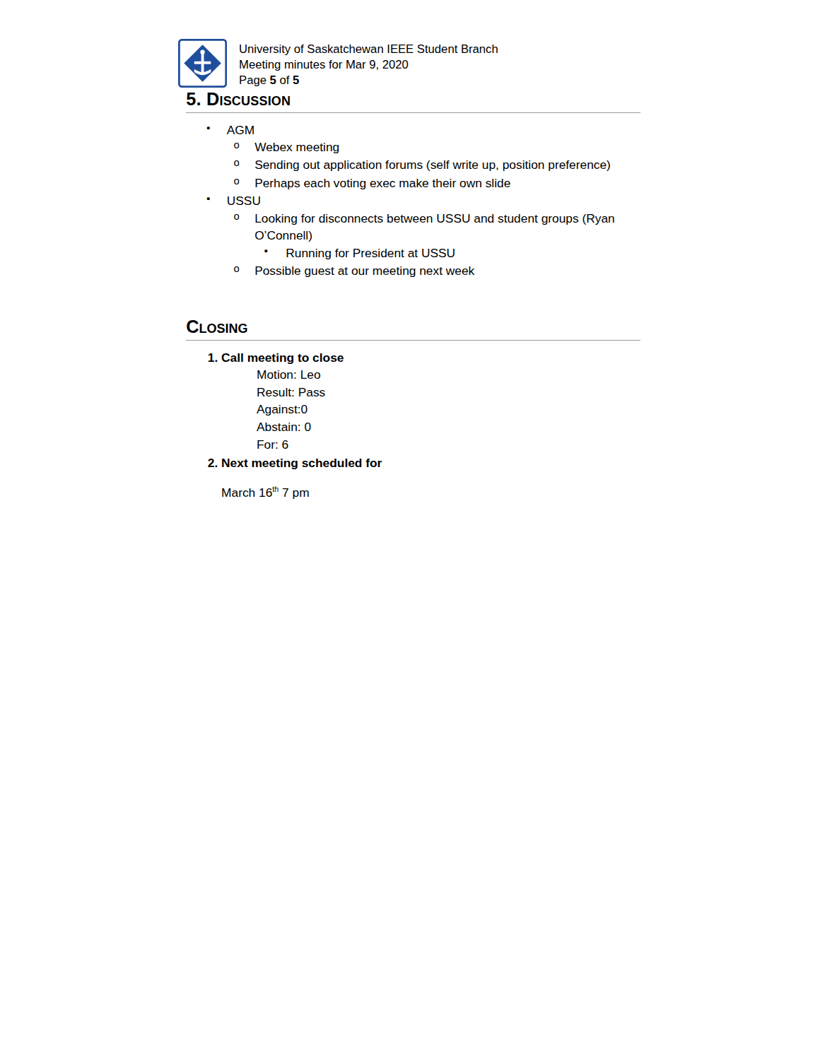University of Saskatchewan IEEE Student Branch
Meeting minutes for Mar 9, 2020
Page 5 of 5
5. Discussion
AGM
Webex meeting
Sending out application forums (self write up, position preference)
Perhaps each voting exec make their own slide
USSU
Looking for disconnects between USSU and student groups (Ryan O’Connell)
Running for President at USSU
Possible guest at our meeting next week
Closing
Call meeting to close Motion: Leo Result: Pass Against:0 Abstain: 0 For: 6
Next meeting scheduled for
March 16th 7 pm